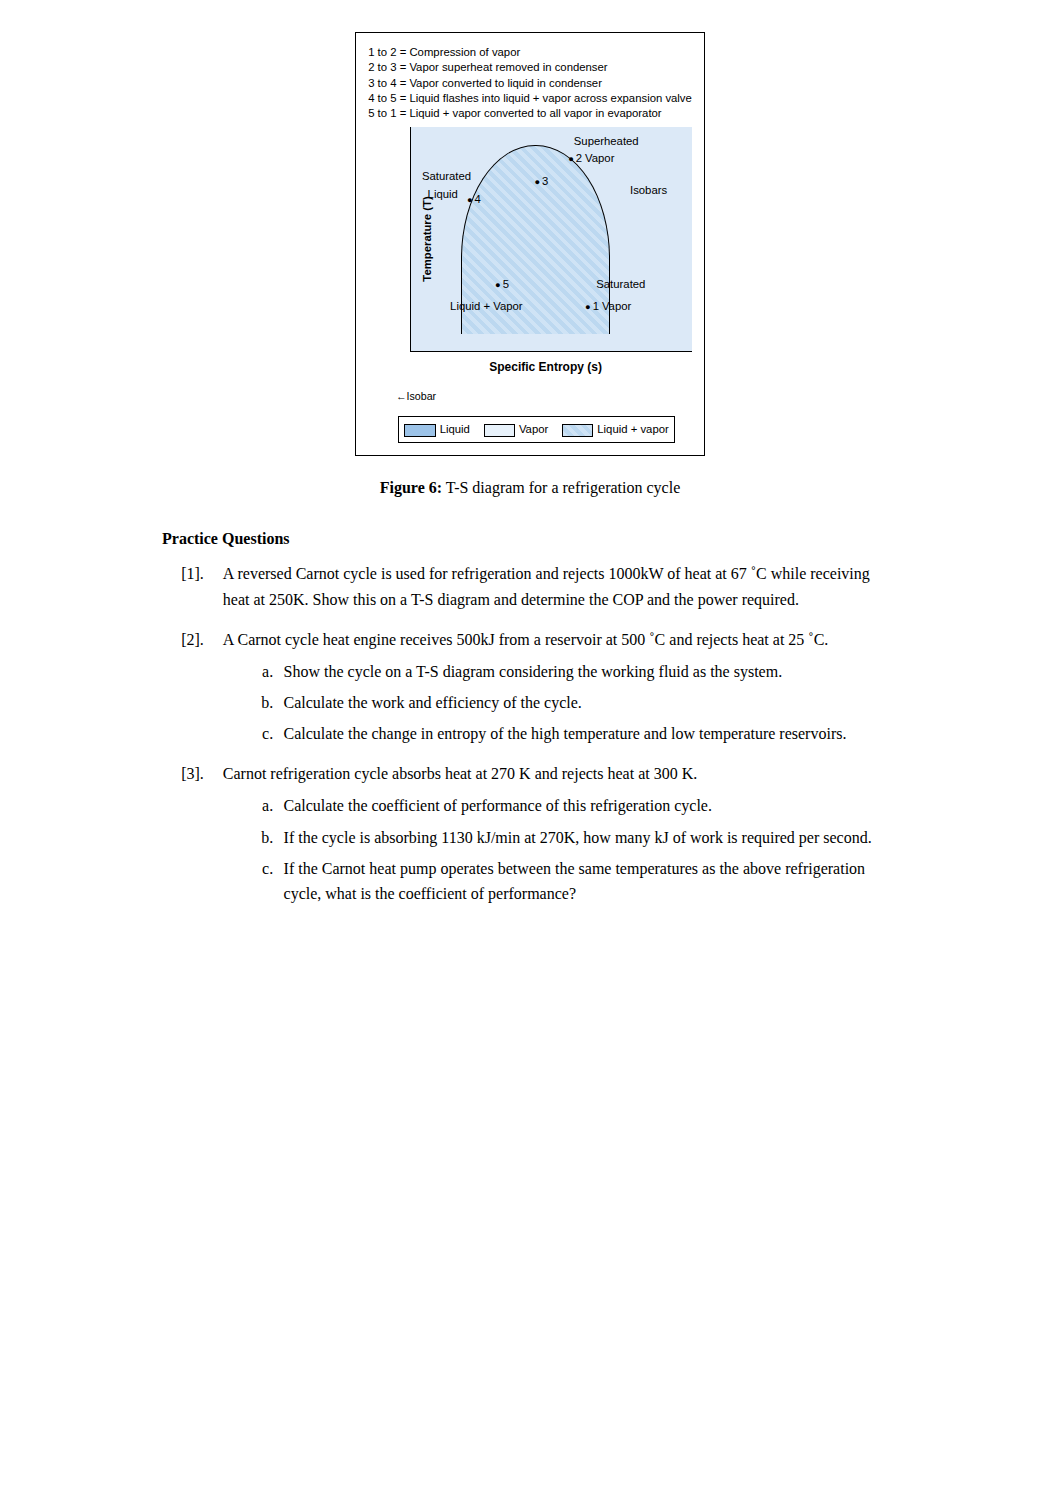1 to 2 = Compression of vapor
2 to 3 = Vapor superheat removed in condenser
3 to 4 = Vapor converted to liquid in condenser
4 to 5 = Liquid flashes into liquid + vapor across expansion valve
5 to 1 = Liquid + vapor converted to all vapor in evaporator
Temperature (T)
Superheated 2 Vapor Saturated Liquid 3 4 Isobars 5 Liquid + Vapor Saturated 1 Vapor
Specific Entropy (s)
←Isobar
Liquid Vapor Liquid + vapor
Figure 6: T-S diagram for a refrigeration cycle
Practice Questions
[1]. A reversed Carnot cycle is used for refrigeration and rejects 1000kW of heat at 67 ˚C while receiving heat at 250K. Show this on a T-S diagram and determine the COP and the power required.
[2]. A Carnot cycle heat engine receives 500kJ from a reservoir at 500 ˚C and rejects heat at 25 ˚C.
Show the cycle on a T-S diagram considering the working fluid as the system.
Calculate the work and efficiency of the cycle.
Calculate the change in entropy of the high temperature and low temperature reservoirs.
[3]. Carnot refrigeration cycle absorbs heat at 270 K and rejects heat at 300 K.
Calculate the coefficient of performance of this refrigeration cycle.
If the cycle is absorbing 1130 kJ/min at 270K, how many kJ of work is required per second.
If the Carnot heat pump operates between the same temperatures as the above refrigeration cycle, what is the coefficient of performance?